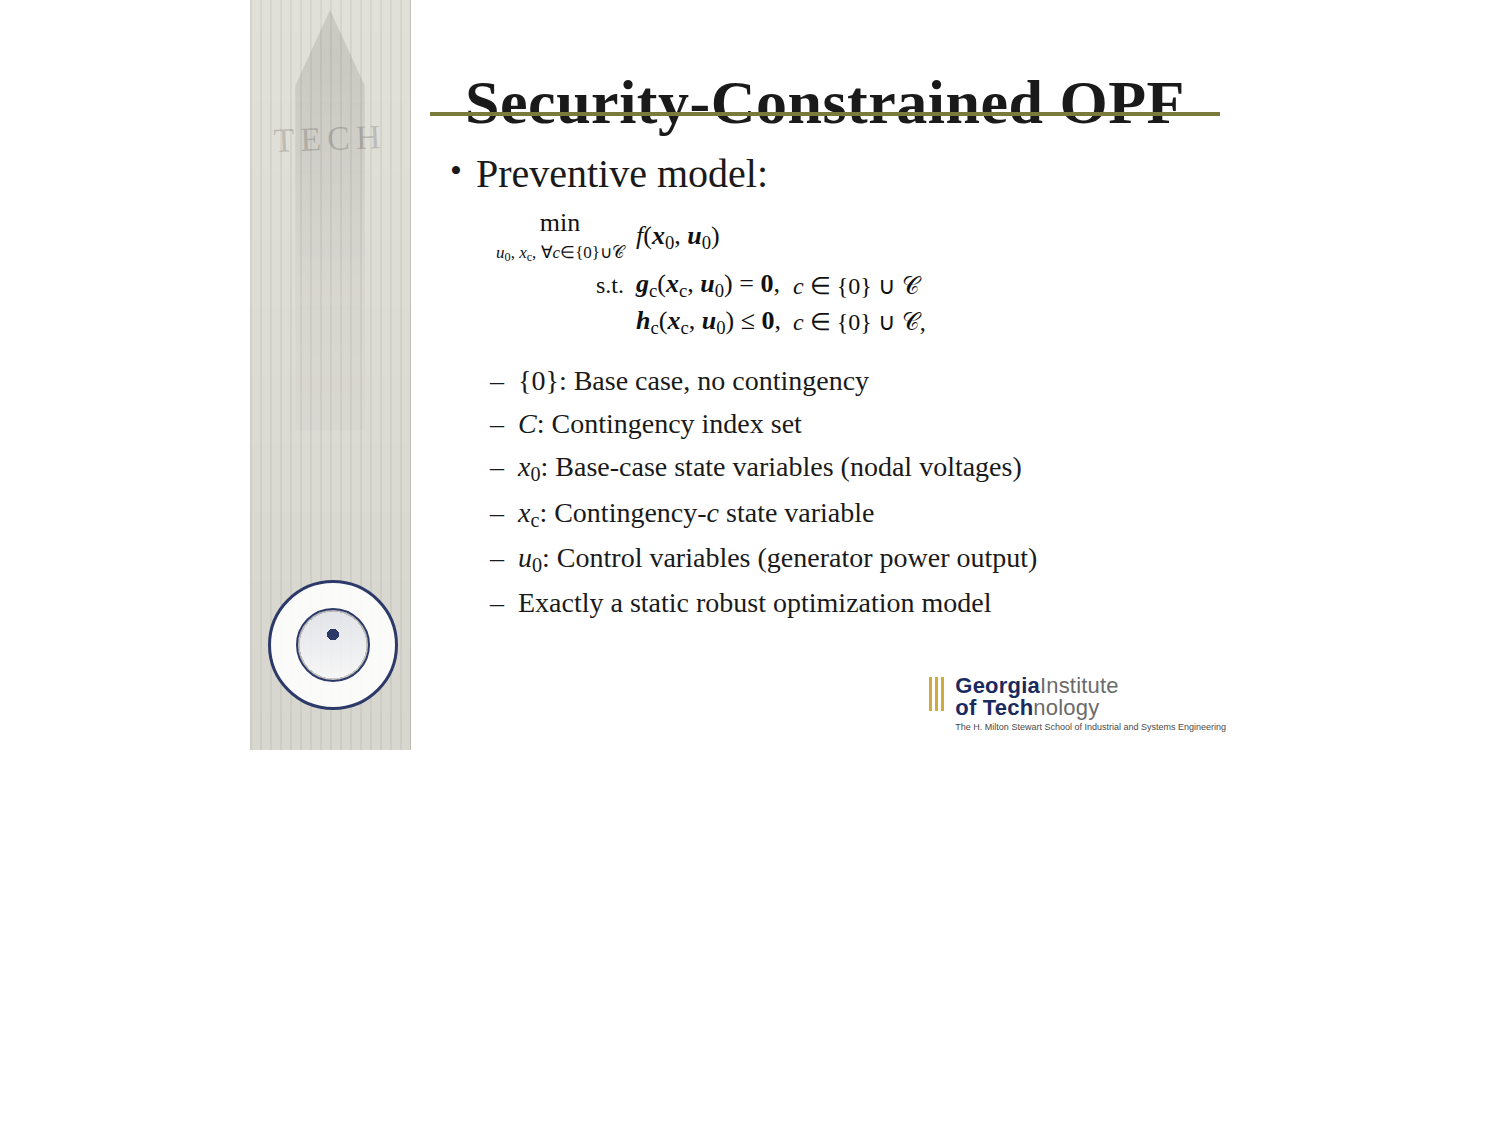TECH
Security-Constrained OPF
•Preventive model:
| min u 0 , x c , ∀ c ∈{0}∪𝒞 | f ( x 0 , u 0 ) | |
| s.t. | g c ( x c , u 0 ) = 0 , | c ∈ {0} ∪ 𝒞 |
| | h c ( x c , u 0 ) ≤ 0 , | c ∈ {0} ∪ 𝒞, |
–{0}: Base case, no contingency
–C: Contingency index set
–x 0: Base-case state variables (nodal voltages)
–xc: Contingency-c state variable
–u 0: Control variables (generator power output)
–Exactly a static robust optimization model
GeorgiaInstitute
of Technology
The H. Milton Stewart School of Industrial and Systems Engineering